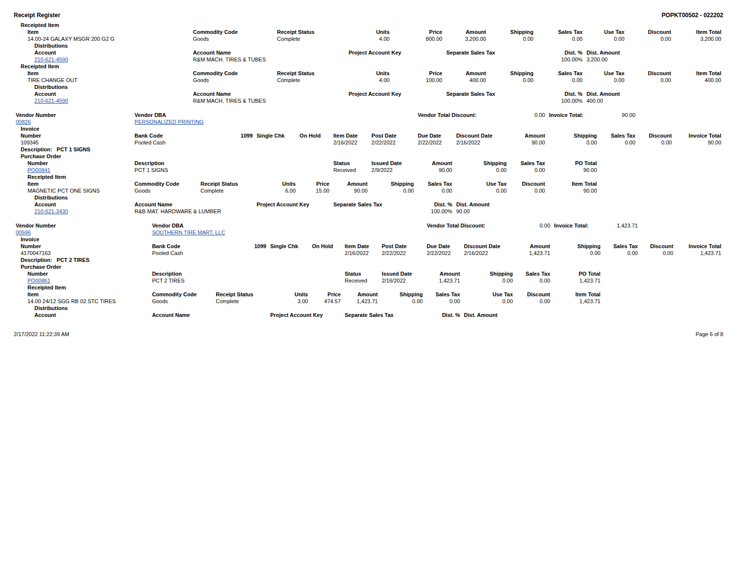Receipt Register
POPKT00502 - 022202
| Receipted Item |
| Item | Commodity Code | Receipt Status | Units | Price | Amount | Shipping | Sales Tax | Use Tax | Discount | Item Total |
| 14.00-24 GALAXY MSGR 200 G2 G | Goods | Complete | 4.00 | 800.00 | 3,200.00 | 0.00 | 0.00 | 0.00 | 0.00 | 3,200.00 |
| Distributions |
| Account | Account Name | Project Account Key | Separate Sales Tax | Dist. % | Dist. Amount |
| 210-621-4590 | R&M MACH. TIRES & TUBES | | | 100.00% | 3,200.00 |
| Receipted Item |
| Item | Commodity Code | Receipt Status | Units | Price | Amount | Shipping | Sales Tax | Use Tax | Discount | Item Total |
| TIRE CHANGE OUT | Goods | Complete | 4.00 | 100.00 | 400.00 | 0.00 | 0.00 | 0.00 | 0.00 | 400.00 |
| Distributions |
| Account | Account Name | Project Account Key | Separate Sales Tax | Dist. % | Dist. Amount |
| 210-621-4590 | R&M MACH. TIRES & TUBES | | | 100.00% | 400.00 |
| Vendor Number | Vendor DBA | | Vendor Total Discount: | 0.00 | Invoice Total: | 90.00 |
| 00826 | PERSONALIZED PRINTING | |
| Invoice |
| Number | Bank Code | 1099 | Single Chk | On Hold | Item Date | Post Date | Due Date | Discount Date | Amount | Shipping | Sales Tax | Discount | Invoice Total |
| 109345 | Pooled Cash | | | | 2/16/2022 | 2/22/2022 | 2/22/2022 | 2/16/2022 | 90.00 | 0.00 | 0.00 | 0.00 | 90.00 |
| Description: PCT 1 SIGNS |
| Purchase Order |
| Number | Description | | Status | Issued Date | Amount | Shipping | Sales Tax | PO Total |
| PO00841 | PCT 1 SIGNS | | Received | 2/9/2022 | 90.00 | 0.00 | 0.00 | 90.00 |
| Receipted Item |
| Item | Commodity Code | Receipt Status | Units | Price | Amount | Shipping | Sales Tax | Use Tax | Discount | Item Total |
| MAGNETIC PCT ONE SIGNS | Goods | Complete | 6.00 | 15.00 | 90.00 | 0.00 | 0.00 | 0.00 | 0.00 | 90.00 |
| Distributions |
| Account | Account Name | Project Account Key | Separate Sales Tax | Dist. % | Dist. Amount |
| 210-621-3430 | R&B MAT. HARDWARE & LUMBER | | | 100.00% | 90.00 |
| Vendor Number | Vendor DBA | | Vendor Total Discount: | 0.00 | Invoice Total: | 1,423.71 |
| 00596 | SOUTHERN TIRE MART, LLC | |
| Invoice |
| Number | Bank Code | 1099 | Single Chk | On Hold | Item Date | Post Date | Due Date | Discount Date | Amount | Shipping | Sales Tax | Discount | Invoice Total |
| 4170047163 | Pooled Cash | | | | 2/16/2022 | 2/22/2022 | 2/22/2022 | 2/16/2022 | 1,423.71 | 0.00 | 0.00 | 0.00 | 1,423.71 |
| Description: PCT 2 TIRES |
| Purchase Order |
| Number | Description | | Status | Issued Date | Amount | Shipping | Sales Tax | PO Total |
| PO00861 | PCT 2 TIRES | | Received | 2/16/2022 | 1,423.71 | 0.00 | 0.00 | 1,423.71 |
| Receipted Item |
| Item | Commodity Code | Receipt Status | Units | Price | Amount | Shipping | Sales Tax | Use Tax | Discount | Item Total |
| 14.00 24/12 SGG RB 02 STC TIRES | Goods | Complete | 3.00 | 474.57 | 1,423.71 | 0.00 | 0.00 | 0.00 | 0.00 | 1,423.71 |
| Distributions |
| Account | Account Name | Project Account Key | Separate Sales Tax | Dist. % | Dist. Amount |
2/17/2022 11:22:39 AM
Page 6 of 8